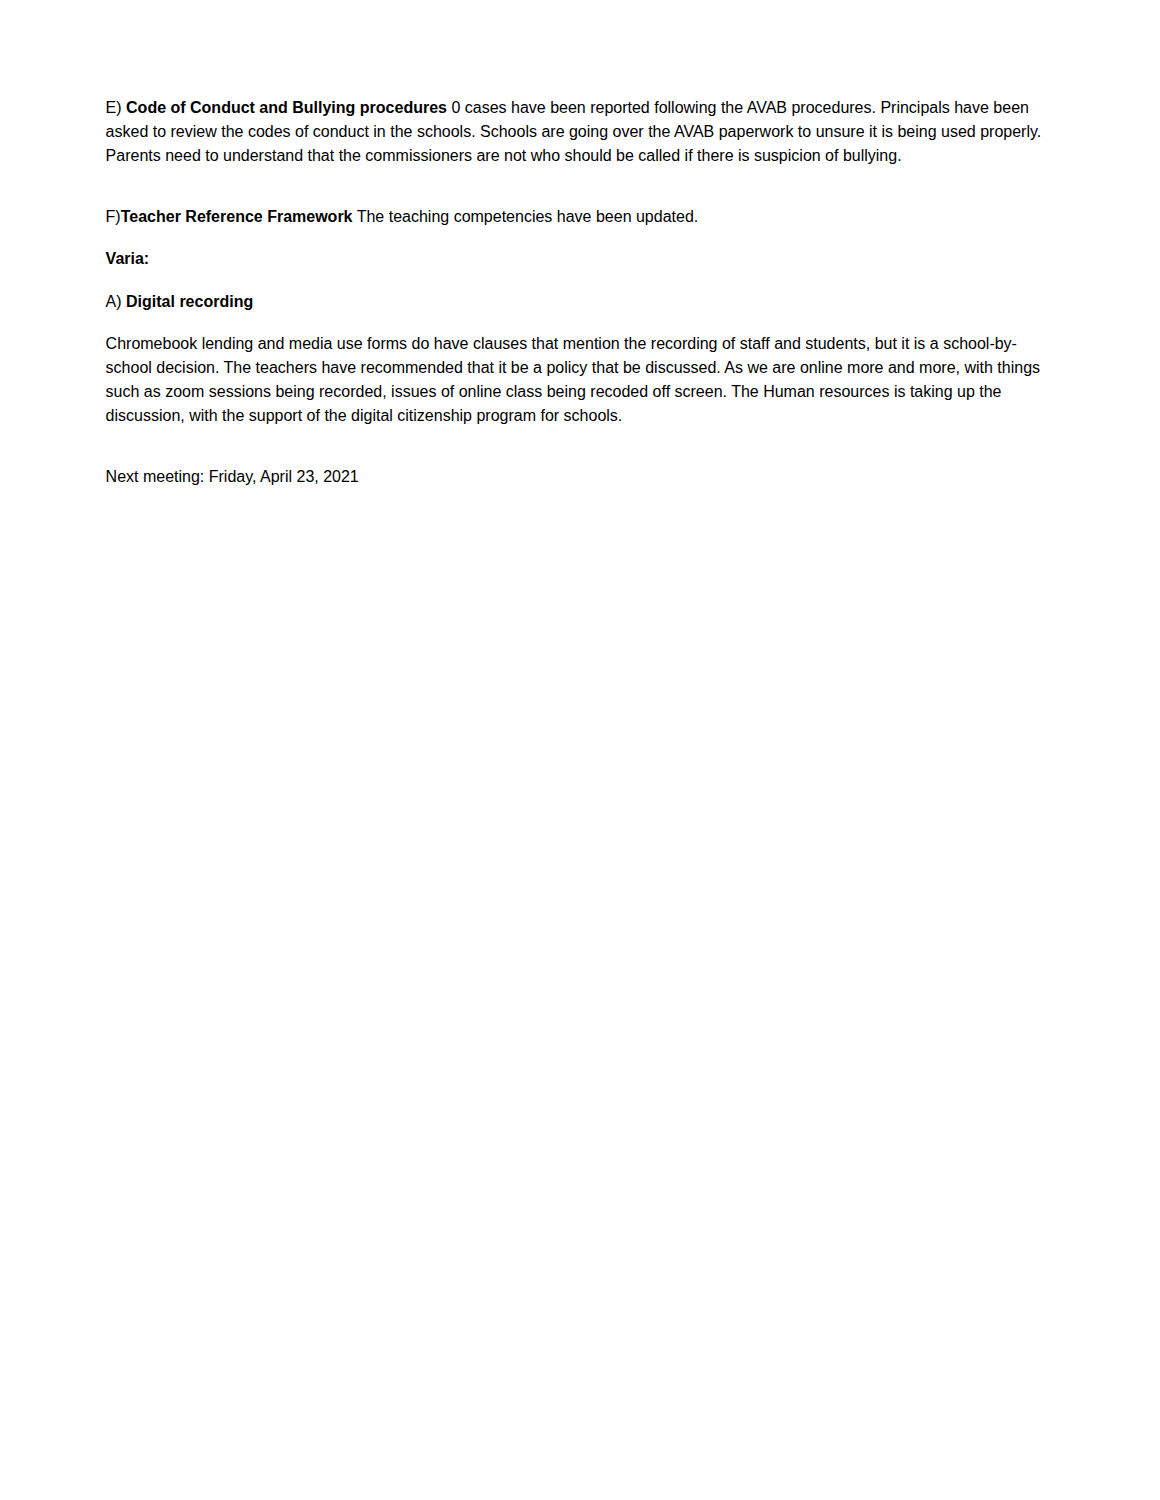E) Code of Conduct and Bullying procedures 0 cases have been reported following the AVAB procedures. Principals have been asked to review the codes of conduct in the schools. Schools are going over the AVAB paperwork to unsure it is being used properly. Parents need to understand that the commissioners are not who should be called if there is suspicion of bullying.
F)Teacher Reference Framework The teaching competencies have been updated.
Varia:
A) Digital recording
Chromebook lending and media use forms do have clauses that mention the recording of staff and students, but it is a school-by-school decision. The teachers have recommended that it be a policy that be discussed. As we are online more and more, with things such as zoom sessions being recorded, issues of online class being recoded off screen. The Human resources is taking up the discussion, with the support of the digital citizenship program for schools.
Next meeting: Friday, April 23, 2021